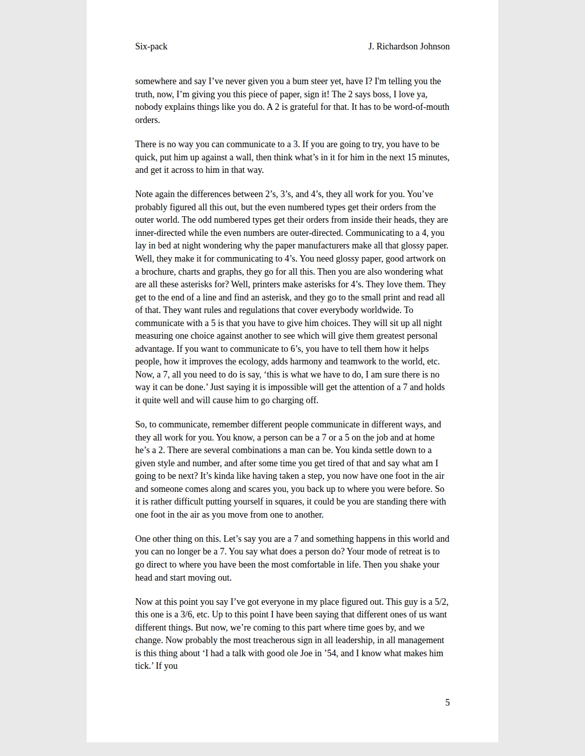Six-pack J. Richardson Johnson
somewhere and say I’ve never given you a bum steer yet, have I? I'm telling you the truth, now, I’m giving you this piece of paper, sign it! The 2 says boss, I love ya, nobody explains things like you do. A 2 is grateful for that. It has to be word-of-mouth orders.
There is no way you can communicate to a 3. If you are going to try, you have to be quick, put him up against a wall, then think what’s in it for him in the next 15 minutes, and get it across to him in that way.
Note again the differences between 2’s, 3’s, and 4’s, they all work for you. You’ve probably figured all this out, but the even numbered types get their orders from the outer world. The odd numbered types get their orders from inside their heads, they are inner-directed while the even numbers are outer-directed. Communicating to a 4, you lay in bed at night wondering why the paper manufacturers make all that glossy paper. Well, they make it for communicating to 4’s. You need glossy paper, good artwork on a brochure, charts and graphs, they go for all this. Then you are also wondering what are all these asterisks for? Well, printers make asterisks for 4’s. They love them. They get to the end of a line and find an asterisk, and they go to the small print and read all of that. They want rules and regulations that cover everybody worldwide. To communicate with a 5 is that you have to give him choices. They will sit up all night measuring one choice against another to see which will give them greatest personal advantage. If you want to communicate to 6’s, you have to tell them how it helps people, how it improves the ecology, adds harmony and teamwork to the world, etc. Now, a 7, all you need to do is say, ‘this is what we have to do, I am sure there is no way it can be done.’ Just saying it is impossible will get the attention of a 7 and holds it quite well and will cause him to go charging off.
So, to communicate, remember different people communicate in different ways, and they all work for you. You know, a person can be a 7 or a 5 on the job and at home he’s a 2. There are several combinations a man can be. You kinda settle down to a given style and number, and after some time you get tired of that and say what am I going to be next? It’s kinda like having taken a step, you now have one foot in the air and someone comes along and scares you, you back up to where you were before. So it is rather difficult putting yourself in squares, it could be you are standing there with one foot in the air as you move from one to another.
One other thing on this. Let’s say you are a 7 and something happens in this world and you can no longer be a 7. You say what does a person do? Your mode of retreat is to go direct to where you have been the most comfortable in life. Then you shake your head and start moving out.
Now at this point you say I’ve got everyone in my place figured out. This guy is a 5/2, this one is a 3/6, etc. Up to this point I have been saying that different ones of us want different things. But now, we’re coming to this part where time goes by, and we change. Now probably the most treacherous sign in all leadership, in all management is this thing about ‘I had a talk with good ole Joe in ’54, and I know what makes him tick.’ If you
5